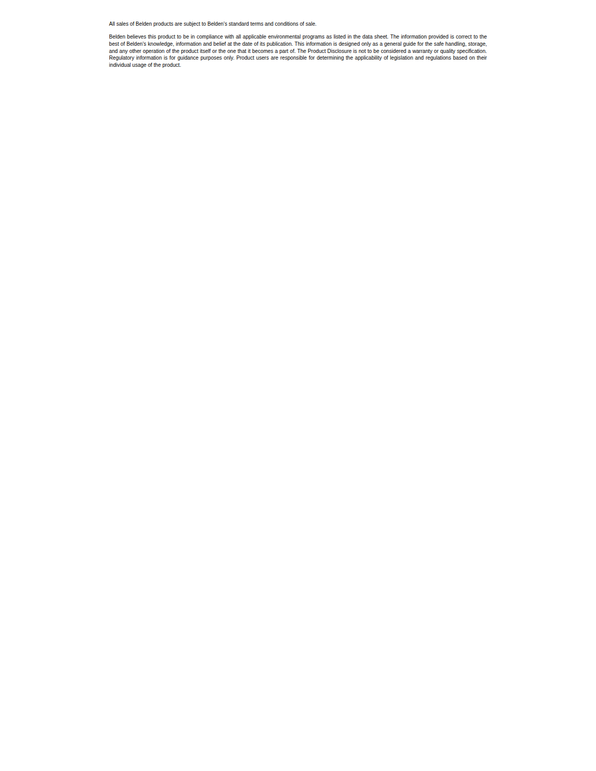All sales of Belden products are subject to Belden's standard terms and conditions of sale.
Belden believes this product to be in compliance with all applicable environmental programs as listed in the data sheet. The information provided is correct to the best of Belden's knowledge, information and belief at the date of its publication. This information is designed only as a general guide for the safe handling, storage, and any other operation of the product itself or the one that it becomes a part of. The Product Disclosure is not to be considered a warranty or quality specification. Regulatory information is for guidance purposes only. Product users are responsible for determining the applicability of legislation and regulations based on their individual usage of the product.